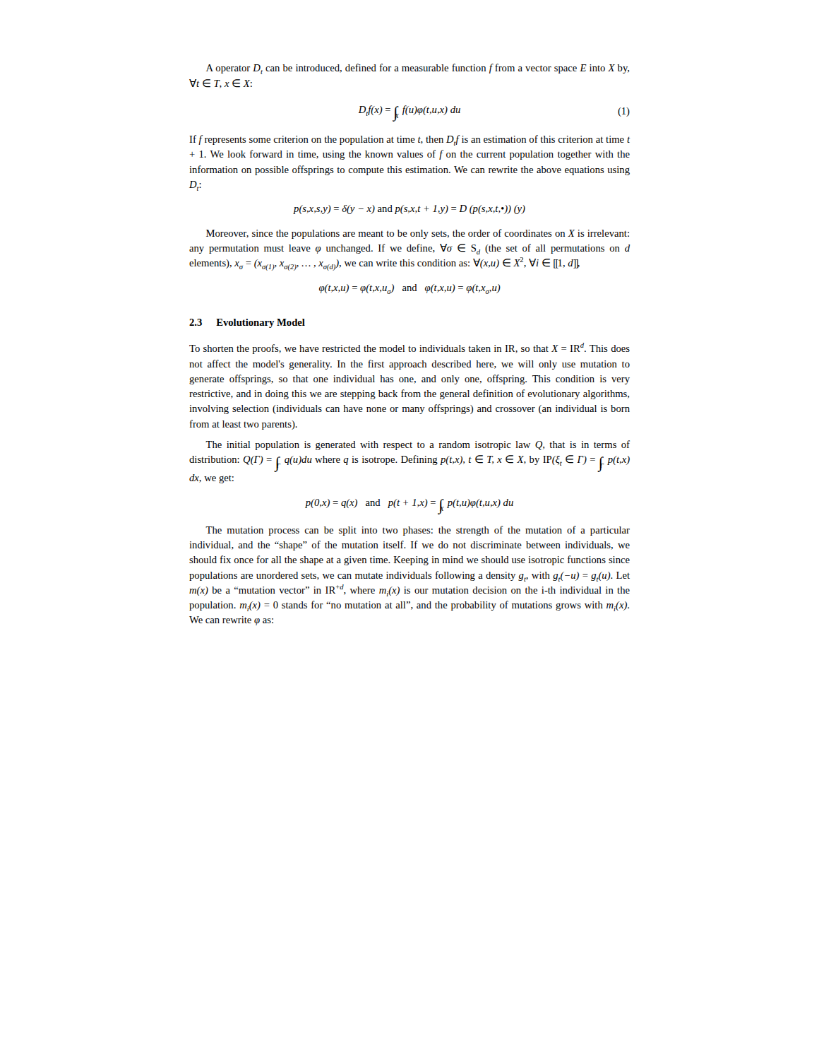A operator Dt can be introduced, defined for a measurable function f from a vector space E into X by, ∀t ∈ T, x ∈ X:
Dtf(x) = ∫X f(u)φ(t,u,x) du (1)
If f represents some criterion on the population at time t, then Dtf is an estimation of this criterion at time t + 1. We look forward in time, using the known values of f on the current population together with the information on possible offsprings to compute this estimation. We can rewrite the above equations using Dt:
p(s,x,s,y) = δ(y − x) and p(s,x,t + 1,y) = D (p(s,x,t,•)) (y)
Moreover, since the populations are meant to be only sets, the order of coordinates on X is irrelevant: any permutation must leave φ unchanged. If we define, ∀σ ∈ Sd (the set of all permutations on d elements), xσ = (xσ(1), xσ(2), … , xσ(d)), we can write this condition as: ∀(x,u) ∈ X2, ∀i ∈ [[1, d]],
φ(t,x,u) = φ(t,x,uσ) and φ(t,x,u) = φ(t,xσ,u)
2.3 Evolutionary Model
To shorten the proofs, we have restricted the model to individuals taken in IR, so that X = IRd. This does not affect the model's generality. In the first approach described here, we will only use mutation to generate offsprings, so that one individual has one, and only one, offspring. This condition is very restrictive, and in doing this we are stepping back from the general definition of evolutionary algorithms, involving selection (individuals can have none or many offsprings) and crossover (an individual is born from at least two parents).
The initial population is generated with respect to a random isotropic law Q, that is in terms of distribution: Q(Γ) = ∫Γ q(u)du where q is isotrope. Defining p(t,x), t ∈ T, x ∈ X, by IP(ξt ∈ Γ) = ∫Γ p(t,x) dx, we get:
p(0,x) = q(x) and p(t + 1,x) = ∫X p(t,u)φ(t,u,x) du
The mutation process can be split into two phases: the strength of the mutation of a particular individual, and the “shape” of the mutation itself. If we do not discriminate between individuals, we should fix once for all the shape at a given time. Keeping in mind we should use isotropic functions since populations are unordered sets, we can mutate individuals following a density gt, with gt(−u) = gt(u). Let m(x) be a “mutation vector” in IR+d, where mi(x) is our mutation decision on the i-th individual in the population. mi(x) = 0 stands for “no mutation at all”, and the probability of mutations grows with mi(x). We can rewrite φ as: